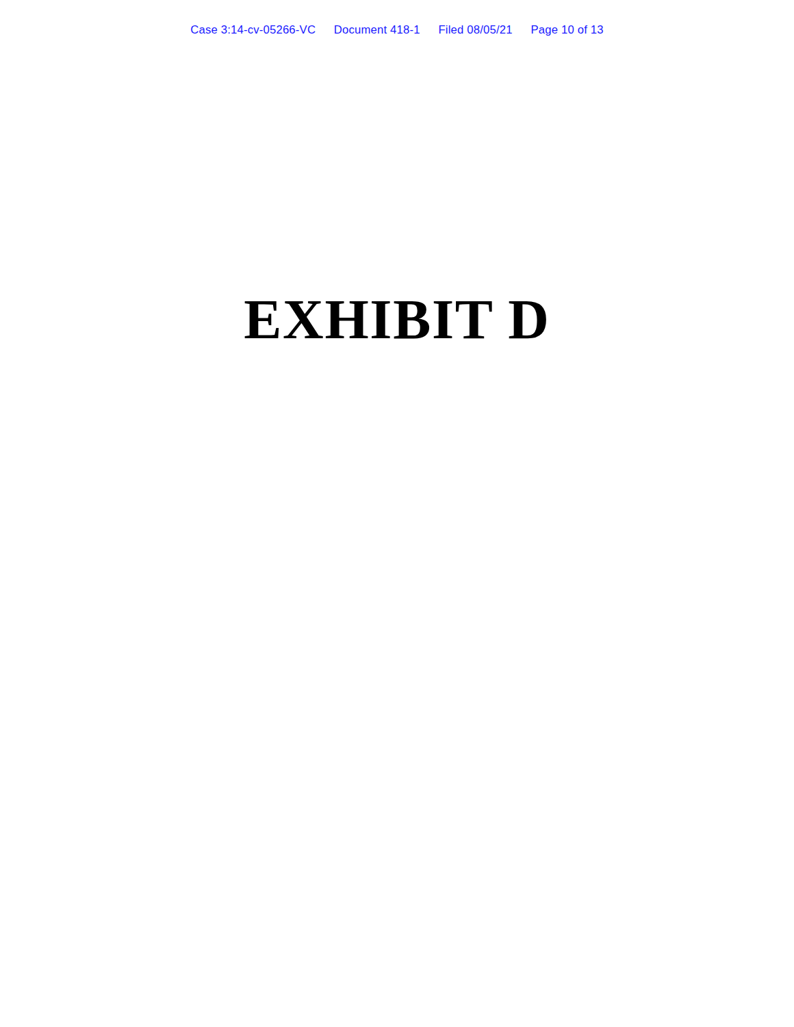Case 3:14-cv-05266-VC Document 418-1 Filed 08/05/21 Page 10 of 13
EXHIBIT D